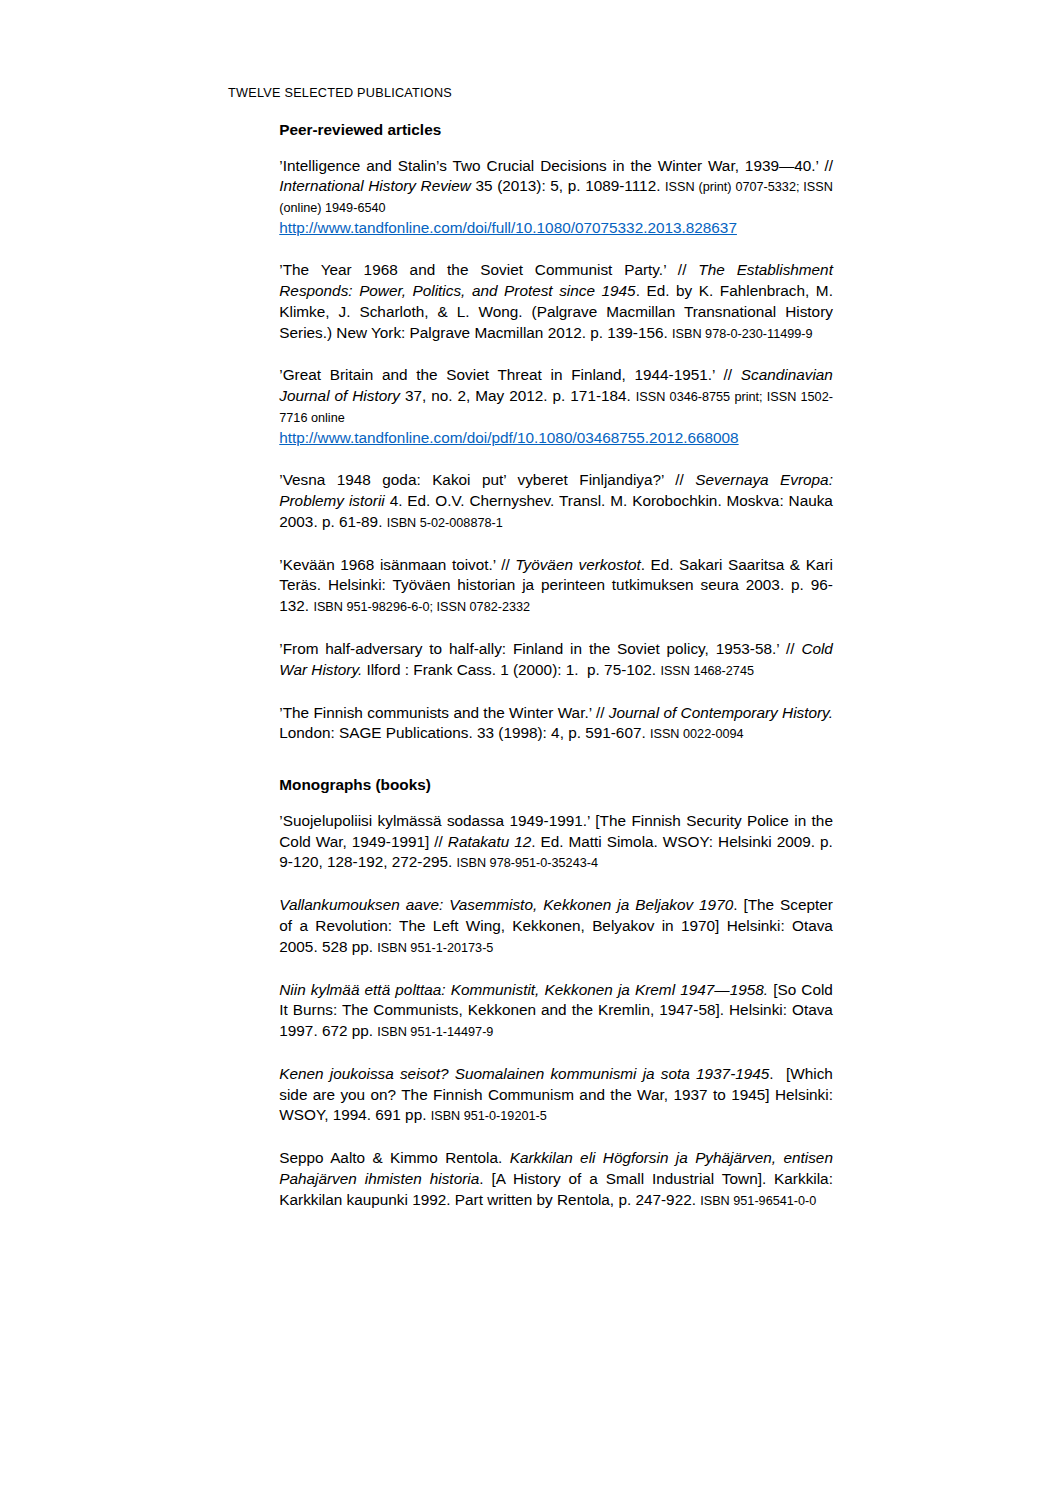Twelve selected publications
Peer-reviewed articles
’Intelligence and Stalin’s Two Crucial Decisions in the Winter War, 1939—40.’ // International History Review 35 (2013): 5, p. 1089-1112. ISSN (print) 0707-5332; ISSN (online) 1949-6540
http://www.tandfonline.com/doi/full/10.1080/07075332.2013.828637
’The Year 1968 and the Soviet Communist Party.’ // The Establishment Responds: Power, Politics, and Protest since 1945. Ed. by K. Fahlenbrach, M. Klimke, J. Scharloth, & L. Wong. (Palgrave Macmillan Transnational History Series.) New York: Palgrave Macmillan 2012. p. 139-156. ISBN 978-0-230-11499-9
’Great Britain and the Soviet Threat in Finland, 1944-1951.’ // Scandinavian Journal of History 37, no. 2, May 2012. p. 171-184. ISSN 0346-8755 print; ISSN 1502-7716 online
http://www.tandfonline.com/doi/pdf/10.1080/03468755.2012.668008
’Vesna 1948 goda: Kakoi put’ vyberet Finljandiya?’ // Severnaya Evropa: Problemy istorii 4. Ed. O.V. Chernyshev. Transl. M. Korobochkin. Moskva: Nauka 2003. p. 61-89. ISBN 5-02-008878-1
’Kevään 1968 isänmaan toivot.’ // Työväen verkostot. Ed. Sakari Saaritsa & Kari Teräs. Helsinki: Työväen historian ja perinteen tutkimuksen seura 2003. p. 96-132. ISBN 951-98296-6-0; ISSN 0782-2332
’From half-adversary to half-ally: Finland in the Soviet policy, 1953-58.’ // Cold War History. Ilford : Frank Cass. 1 (2000): 1. p. 75-102. ISSN 1468-2745
’The Finnish communists and the Winter War.’ // Journal of Contemporary History. London: SAGE Publications. 33 (1998): 4, p. 591-607. ISSN 0022-0094
Monographs (books)
’Suojelupoliisi kylmässä sodassa 1949-1991.’ [The Finnish Security Police in the Cold War, 1949-1991] // Ratakatu 12. Ed. Matti Simola. WSOY: Helsinki 2009. p. 9-120, 128-192, 272-295. ISBN 978-951-0-35243-4
Vallankumouksen aave: Vasemmisto, Kekkonen ja Beljakov 1970. [The Scepter of a Revolution: The Left Wing, Kekkonen, Belyakov in 1970] Helsinki: Otava 2005. 528 pp. ISBN 951-1-20173-5
Niin kylmää että polttaa: Kommunistit, Kekkonen ja Kreml 1947—1958. [So Cold It Burns: The Communists, Kekkonen and the Kremlin, 1947-58]. Helsinki: Otava 1997. 672 pp. ISBN 951-1-14497-9
Kenen joukoissa seisot? Suomalainen kommunismi ja sota 1937-1945. [Which side are you on? The Finnish Communism and the War, 1937 to 1945] Helsinki: WSOY, 1994. 691 pp. ISBN 951-0-19201-5
Seppo Aalto & Kimmo Rentola. Karkkilan eli Högforsin ja Pyhäjärven, entisen Pahajärven ihmisten historia. [A History of a Small Industrial Town]. Karkkila: Karkkilan kaupunki 1992. Part written by Rentola, p. 247-922. ISBN 951-96541-0-0